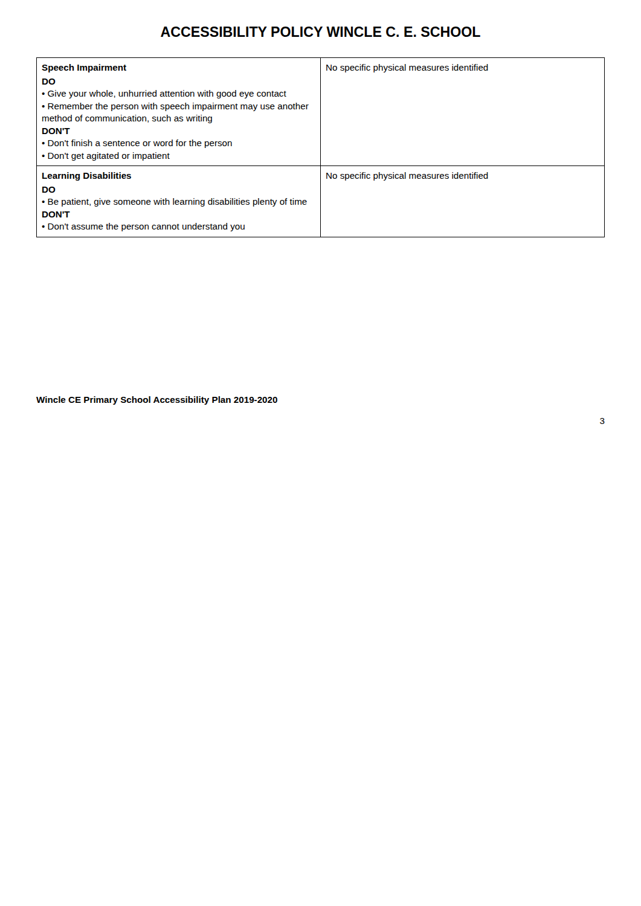ACCESSIBILITY POLICY WINCLE C. E. SCHOOL
| Speech Impairment DO • Give your whole, unhurried attention with good eye contact • Remember the person with speech impairment may use another method of communication, such as writing DON'T • Don't finish a sentence or word for the person • Don't get agitated or impatient | No specific physical measures identified |
| Learning Disabilities DO • Be patient, give someone with learning disabilities plenty of time DON'T • Don't assume the person cannot understand you | No specific physical measures identified |
Wincle CE Primary School Accessibility Plan 2019-2020
3